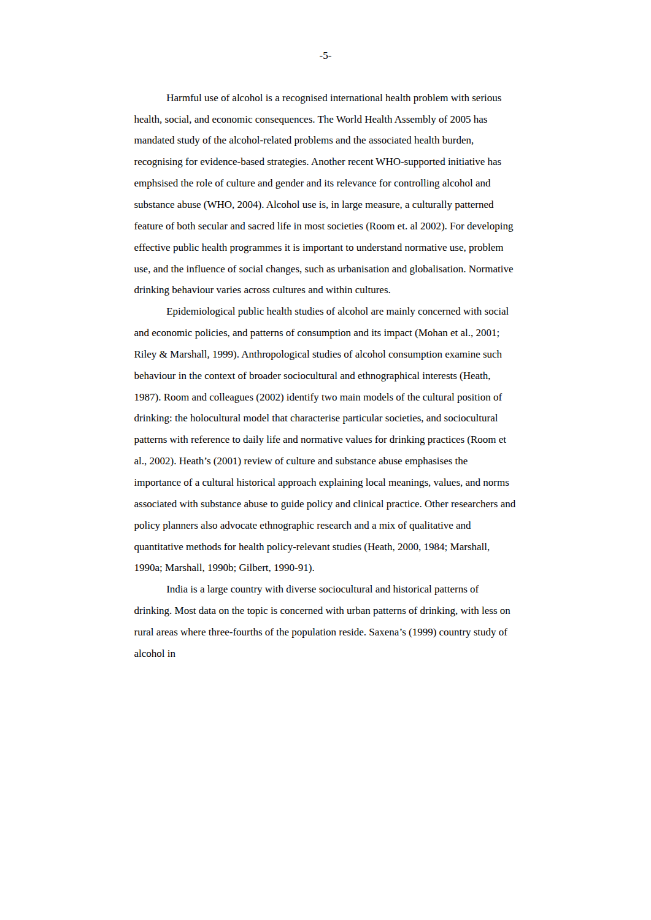-5-
Harmful use of alcohol is a recognised international health problem with serious health, social, and economic consequences. The World Health Assembly of 2005 has mandated study of the alcohol-related problems and the associated health burden, recognising for evidence-based strategies. Another recent WHO-supported initiative has emphsised the role of culture and gender and its relevance for controlling alcohol and substance abuse (WHO, 2004). Alcohol use is, in large measure, a culturally patterned feature of both secular and sacred life in most societies (Room et. al 2002). For developing effective public health programmes it is important to understand normative use, problem use, and the influence of social changes, such as urbanisation and globalisation. Normative drinking behaviour varies across cultures and within cultures.
Epidemiological public health studies of alcohol are mainly concerned with social and economic policies, and patterns of consumption and its impact (Mohan et al., 2001; Riley & Marshall, 1999). Anthropological studies of alcohol consumption examine such behaviour in the context of broader sociocultural and ethnographical interests (Heath, 1987). Room and colleagues (2002) identify two main models of the cultural position of drinking: the holocultural model that characterise particular societies, and sociocultural patterns with reference to daily life and normative values for drinking practices (Room et al., 2002). Heath’s (2001) review of culture and substance abuse emphasises the importance of a cultural historical approach explaining local meanings, values, and norms associated with substance abuse to guide policy and clinical practice. Other researchers and policy planners also advocate ethnographic research and a mix of qualitative and quantitative methods for health policy-relevant studies (Heath, 2000, 1984; Marshall, 1990a; Marshall, 1990b; Gilbert, 1990-91).
India is a large country with diverse sociocultural and historical patterns of drinking. Most data on the topic is concerned with urban patterns of drinking, with less on rural areas where three-fourths of the population reside. Saxena’s (1999) country study of alcohol in